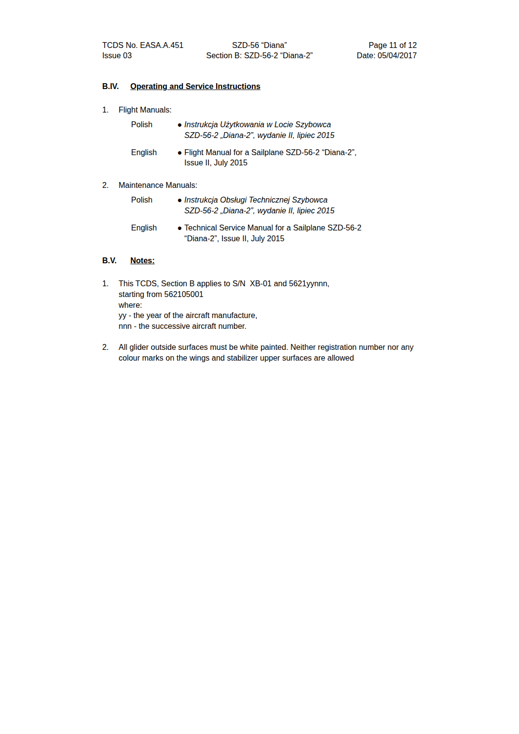| TCDS No. EASA.A.451 | SZD-56 “Diana” | Page 11 of 12 |
| Issue 03 | Section B: SZD-56-2 “Diana-2” | Date: 05/04/2017 |
B.IV. Operating and Service Instructions
1. Flight Manuals:
| Polish | ● | Instrukcja Użytkowania w Locie Szybowca SZD-56-2 „Diana-2”, wydanie II, lipiec 2015 |
| English | ● | Flight Manual for a Sailplane SZD-56-2 “Diana-2”, Issue II, July 2015 |
2. Maintenance Manuals:
| Polish | ● | Instrukcja Obsługi Technicznej Szybowca SZD-56-2 „Diana-2”, wydanie II, lipiec 2015 |
| English | ● | Technical Service Manual for a Sailplane SZD-56-2 “Diana-2”, Issue II, July 2015 |
B.V. Notes:
1.
This TCDS, Section B applies to S/N XB-01 and 5621yynnn,
starting from 562105001
where:
yy - the year of the aircraft manufacture,
nnn - the successive aircraft number.
2. All glider outside surfaces must be white painted. Neither registration number nor any colour marks on the wings and stabilizer upper surfaces are allowed